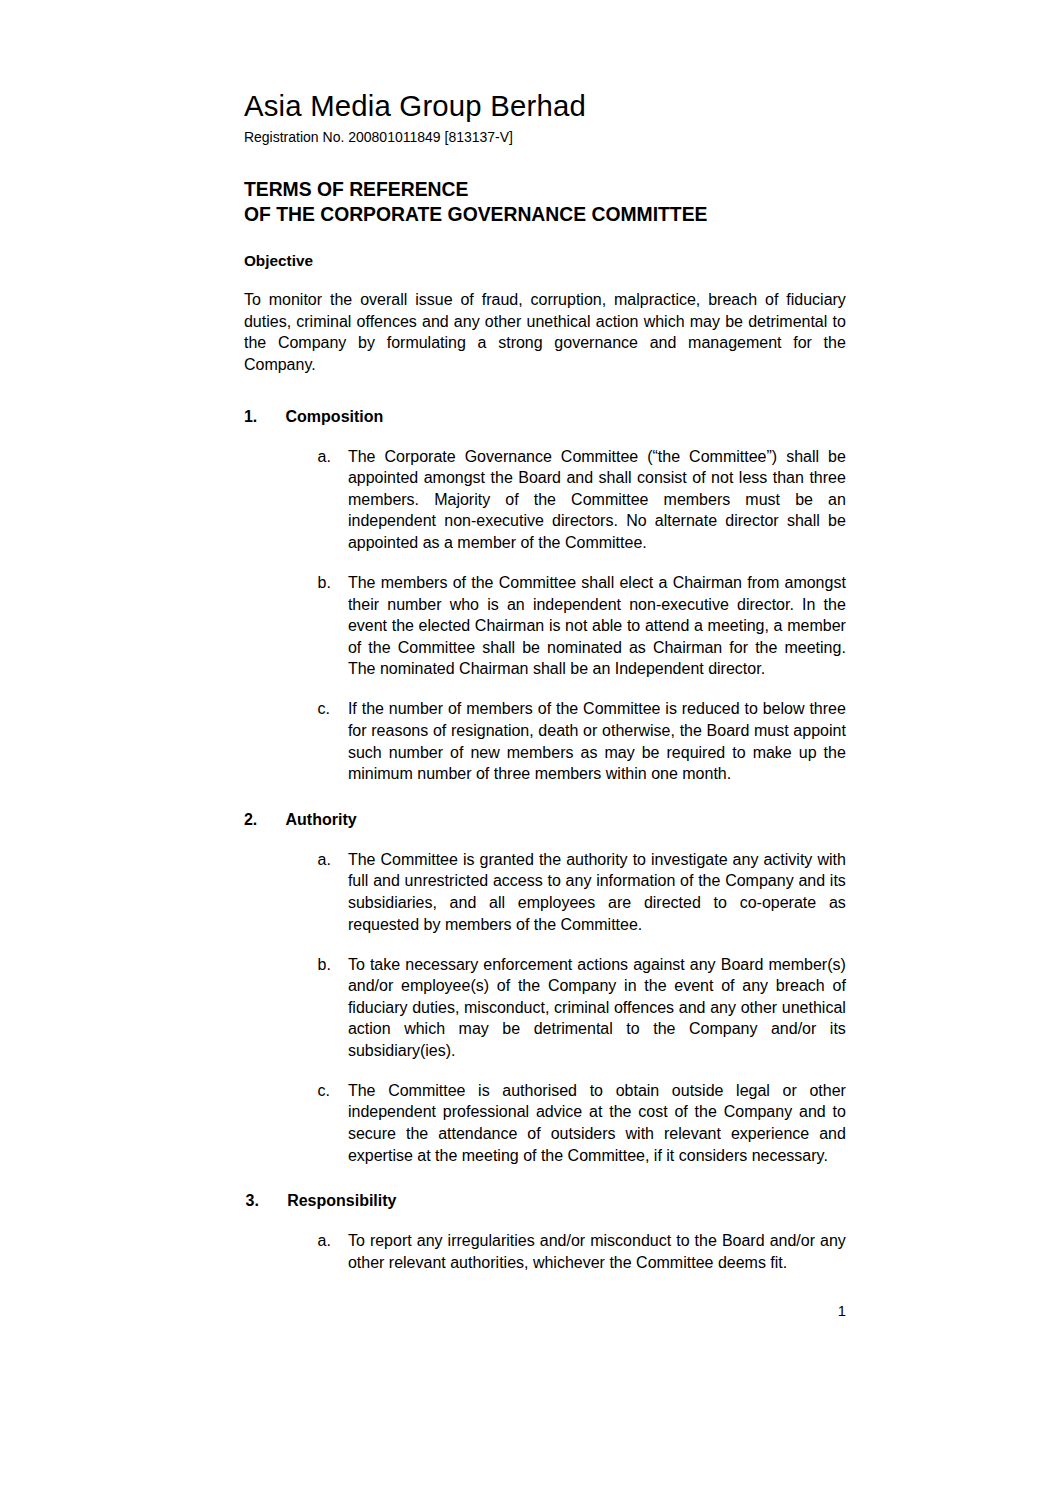Asia Media Group Berhad
Registration No. 200801011849 [813137-V]
TERMS OF REFERENCE
OF THE CORPORATE GOVERNANCE COMMITTEE
Objective
To monitor the overall issue of fraud, corruption, malpractice, breach of fiduciary duties, criminal offences and any other unethical action which may be detrimental to the Company by formulating a strong governance and management for the Company.
1. Composition
a. The Corporate Governance Committee (“the Committee”) shall be appointed amongst the Board and shall consist of not less than three members. Majority of the Committee members must be an independent non-executive directors. No alternate director shall be appointed as a member of the Committee.
b. The members of the Committee shall elect a Chairman from amongst their number who is an independent non-executive director. In the event the elected Chairman is not able to attend a meeting, a member of the Committee shall be nominated as Chairman for the meeting. The nominated Chairman shall be an Independent director.
c. If the number of members of the Committee is reduced to below three for reasons of resignation, death or otherwise, the Board must appoint such number of new members as may be required to make up the minimum number of three members within one month.
2. Authority
a. The Committee is granted the authority to investigate any activity with full and unrestricted access to any information of the Company and its subsidiaries, and all employees are directed to co-operate as requested by members of the Committee.
b. To take necessary enforcement actions against any Board member(s) and/or employee(s) of the Company in the event of any breach of fiduciary duties, misconduct, criminal offences and any other unethical action which may be detrimental to the Company and/or its subsidiary(ies).
c. The Committee is authorised to obtain outside legal or other independent professional advice at the cost of the Company and to secure the attendance of outsiders with relevant experience and expertise at the meeting of the Committee, if it considers necessary.
3. Responsibility
a. To report any irregularities and/or misconduct to the Board and/or any other relevant authorities, whichever the Committee deems fit.
1